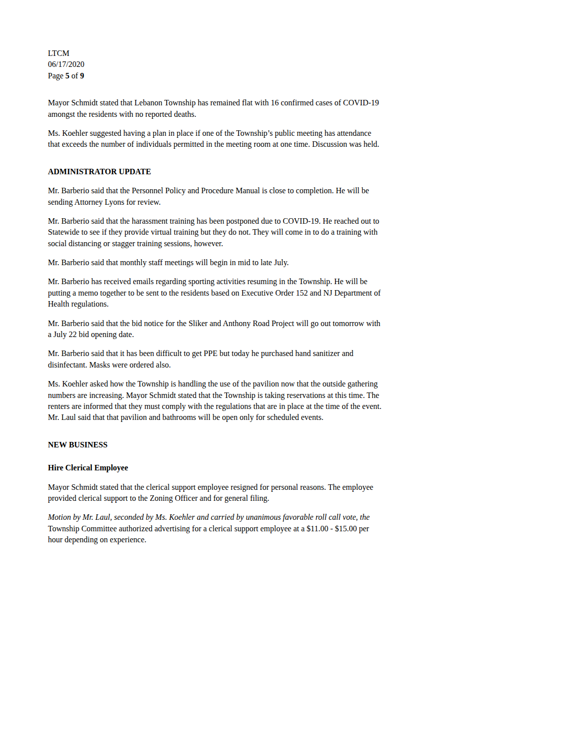LTCM
06/17/2020
Page 5 of 9
Mayor Schmidt stated that Lebanon Township has remained flat with 16 confirmed cases of COVID-19 amongst the residents with no reported deaths.
Ms. Koehler suggested having a plan in place if one of the Township’s public meeting has attendance that exceeds the number of individuals permitted in the meeting room at one time. Discussion was held.
ADMINISTRATOR UPDATE
Mr. Barberio said that the Personnel Policy and Procedure Manual is close to completion. He will be sending Attorney Lyons for review.
Mr. Barberio said that the harassment training has been postponed due to COVID-19. He reached out to Statewide to see if they provide virtual training but they do not. They will come in to do a training with social distancing or stagger training sessions, however.
Mr. Barberio said that monthly staff meetings will begin in mid to late July.
Mr. Barberio has received emails regarding sporting activities resuming in the Township. He will be putting a memo together to be sent to the residents based on Executive Order 152 and NJ Department of Health regulations.
Mr. Barberio said that the bid notice for the Sliker and Anthony Road Project will go out tomorrow with a July 22 bid opening date.
Mr. Barberio said that it has been difficult to get PPE but today he purchased hand sanitizer and disinfectant. Masks were ordered also.
Ms. Koehler asked how the Township is handling the use of the pavilion now that the outside gathering numbers are increasing. Mayor Schmidt stated that the Township is taking reservations at this time. The renters are informed that they must comply with the regulations that are in place at the time of the event. Mr. Laul said that that pavilion and bathrooms will be open only for scheduled events.
NEW BUSINESS
Hire Clerical Employee
Mayor Schmidt stated that the clerical support employee resigned for personal reasons. The employee provided clerical support to the Zoning Officer and for general filing.
Motion by Mr. Laul, seconded by Ms. Koehler and carried by unanimous favorable roll call vote, the Township Committee authorized advertising for a clerical support employee at a $11.00 - $15.00 per hour depending on experience.